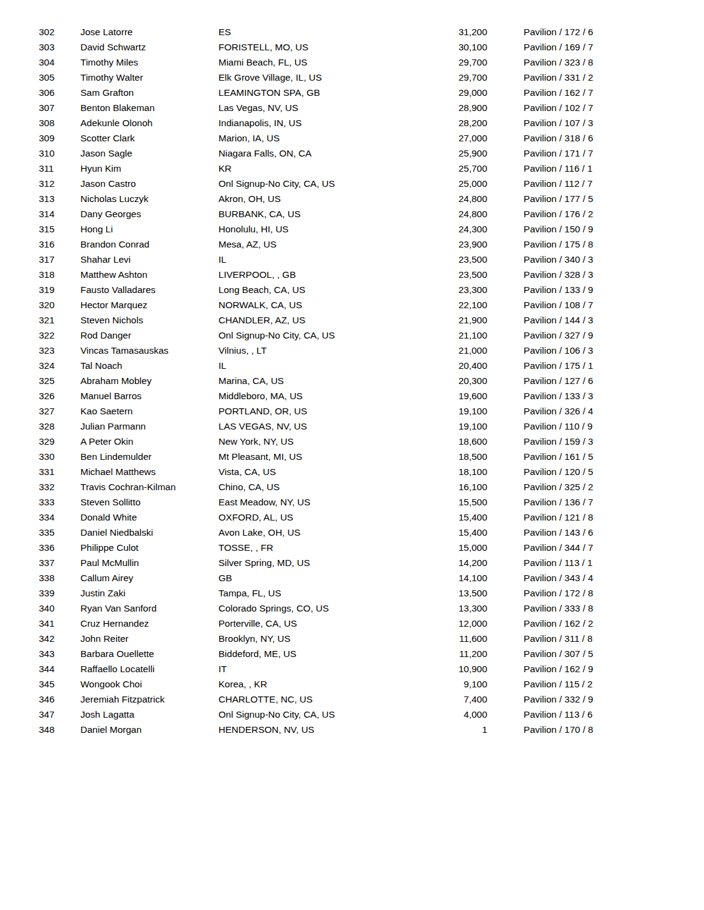| 302 | Jose Latorre | ES | 31,200 | Pavilion / 172 / 6 |
| 303 | David Schwartz | FORISTELL, MO, US | 30,100 | Pavilion / 169 / 7 |
| 304 | Timothy Miles | Miami Beach, FL, US | 29,700 | Pavilion / 323 / 8 |
| 305 | Timothy Walter | Elk Grove Village, IL, US | 29,700 | Pavilion / 331 / 2 |
| 306 | Sam Grafton | LEAMINGTON SPA, GB | 29,000 | Pavilion / 162 / 7 |
| 307 | Benton Blakeman | Las Vegas, NV, US | 28,900 | Pavilion / 102 / 7 |
| 308 | Adekunle Olonoh | Indianapolis, IN, US | 28,200 | Pavilion / 107 / 3 |
| 309 | Scotter Clark | Marion, IA, US | 27,000 | Pavilion / 318 / 6 |
| 310 | Jason Sagle | Niagara Falls, ON, CA | 25,900 | Pavilion / 171 / 7 |
| 311 | Hyun Kim | KR | 25,700 | Pavilion / 116 / 1 |
| 312 | Jason Castro | Onl Signup-No City, CA, US | 25,000 | Pavilion / 112 / 7 |
| 313 | Nicholas Luczyk | Akron, OH, US | 24,800 | Pavilion / 177 / 5 |
| 314 | Dany Georges | BURBANK, CA, US | 24,800 | Pavilion / 176 / 2 |
| 315 | Hong Li | Honolulu, HI, US | 24,300 | Pavilion / 150 / 9 |
| 316 | Brandon Conrad | Mesa, AZ, US | 23,900 | Pavilion / 175 / 8 |
| 317 | Shahar Levi | IL | 23,500 | Pavilion / 340 / 3 |
| 318 | Matthew Ashton | LIVERPOOL, , GB | 23,500 | Pavilion / 328 / 3 |
| 319 | Fausto Valladares | Long Beach, CA, US | 23,300 | Pavilion / 133 / 9 |
| 320 | Hector Marquez | NORWALK, CA, US | 22,100 | Pavilion / 108 / 7 |
| 321 | Steven Nichols | CHANDLER, AZ, US | 21,900 | Pavilion / 144 / 3 |
| 322 | Rod Danger | Onl Signup-No City, CA, US | 21,100 | Pavilion / 327 / 9 |
| 323 | Vincas Tamasauskas | Vilnius, , LT | 21,000 | Pavilion / 106 / 3 |
| 324 | Tal Noach | IL | 20,400 | Pavilion / 175 / 1 |
| 325 | Abraham Mobley | Marina, CA, US | 20,300 | Pavilion / 127 / 6 |
| 326 | Manuel Barros | Middleboro, MA, US | 19,600 | Pavilion / 133 / 3 |
| 327 | Kao Saetern | PORTLAND, OR, US | 19,100 | Pavilion / 326 / 4 |
| 328 | Julian Parmann | LAS VEGAS, NV, US | 19,100 | Pavilion / 110 / 9 |
| 329 | A Peter Okin | New York, NY, US | 18,600 | Pavilion / 159 / 3 |
| 330 | Ben Lindemulder | Mt Pleasant, MI, US | 18,500 | Pavilion / 161 / 5 |
| 331 | Michael Matthews | Vista, CA, US | 18,100 | Pavilion / 120 / 5 |
| 332 | Travis Cochran-Kilman | Chino, CA, US | 16,100 | Pavilion / 325 / 2 |
| 333 | Steven Sollitto | East Meadow, NY, US | 15,500 | Pavilion / 136 / 7 |
| 334 | Donald White | OXFORD, AL, US | 15,400 | Pavilion / 121 / 8 |
| 335 | Daniel Niedbalski | Avon Lake, OH, US | 15,400 | Pavilion / 143 / 6 |
| 336 | Philippe Culot | TOSSE, , FR | 15,000 | Pavilion / 344 / 7 |
| 337 | Paul McMullin | Silver Spring, MD, US | 14,200 | Pavilion / 113 / 1 |
| 338 | Callum Airey | GB | 14,100 | Pavilion / 343 / 4 |
| 339 | Justin Zaki | Tampa, FL, US | 13,500 | Pavilion / 172 / 8 |
| 340 | Ryan Van Sanford | Colorado Springs, CO, US | 13,300 | Pavilion / 333 / 8 |
| 341 | Cruz Hernandez | Porterville, CA, US | 12,000 | Pavilion / 162 / 2 |
| 342 | John Reiter | Brooklyn, NY, US | 11,600 | Pavilion / 311 / 8 |
| 343 | Barbara Ouellette | Biddeford, ME, US | 11,200 | Pavilion / 307 / 5 |
| 344 | Raffaello Locatelli | IT | 10,900 | Pavilion / 162 / 9 |
| 345 | Wongook Choi | Korea, , KR | 9,100 | Pavilion / 115 / 2 |
| 346 | Jeremiah Fitzpatrick | CHARLOTTE, NC, US | 7,400 | Pavilion / 332 / 9 |
| 347 | Josh Lagatta | Onl Signup-No City, CA, US | 4,000 | Pavilion / 113 / 6 |
| 348 | Daniel Morgan | HENDERSON, NV, US | 1 | Pavilion / 170 / 8 |